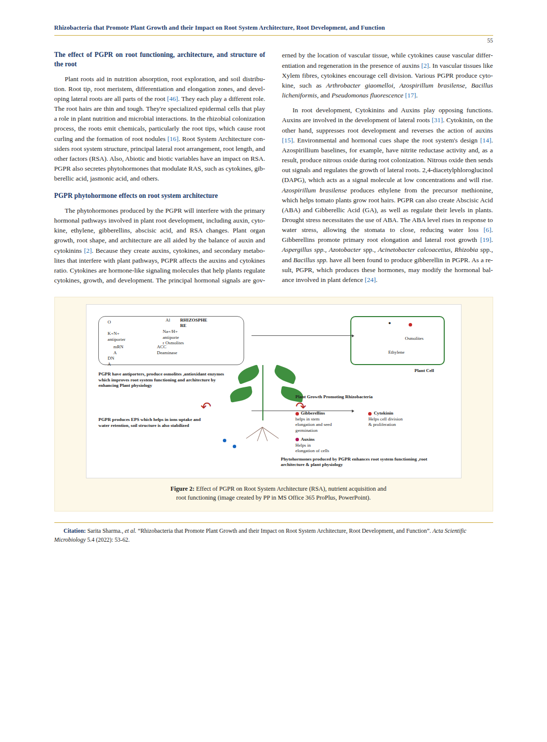Rhizobacteria that Promote Plant Growth and their Impact on Root System Architecture, Root Development, and Function
55
The effect of PGPR on root functioning, architecture, and structure of the root
Plant roots aid in nutrition absorption, root exploration, and soil distribution. Root tip, root meristem, differentiation and elongation zones, and developing lateral roots are all parts of the root [46]. They each play a different role. The root hairs are thin and tough. They're specialized epidermal cells that play a role in plant nutrition and microbial interactions. In the rhizobial colonization process, the roots emit chemicals, particularly the root tips, which cause root curling and the formation of root nodules [16]. Root System Architecture considers root system structure, principal lateral root arrangement, root length, and other factors (RSA). Also, Abiotic and biotic variables have an impact on RSA. PGPR also secretes phytohormones that modulate RAS, such as cytokines, gibberellic acid, jasmonic acid, and others.
PGPR phytohormone effects on root system architecture
The phytohormones produced by the PGPR will interfere with the primary hormonal pathways involved in plant root development, including auxin, cytokine, ethylene, gibberellins, abscisic acid, and RSA changes. Plant organ growth, root shape, and architecture are all aided by the balance of auxin and cytokinins [2]. Because they create auxins, cytokines, and secondary metabolites that interfere with plant pathways, PGPR affects the auxins and cytokines ratio. Cytokines are hormone-like signaling molecules that help plants regulate cytokines, growth, and development. The principal hormonal signals are governed by the location of vascular tissue, while cytokines cause vascular differentiation and regeneration in the presence of auxins [2]. In vascular tissues like Xylem fibres, cytokines encourage cell division. Various PGPR produce cytokine, such as Arthrobacter giaomelloi, Azospirillum brasilense, Bacillus licheniformis, and Pseudomonas fluorescence [17].
In root development, Cytokinins and Auxins play opposing functions. Auxins are involved in the development of lateral roots [31]. Cytokinin, on the other hand, suppresses root development and reverses the action of auxins [15]. Environmental and hormonal cues shape the root system's design [14]. Azospirillium baselines, for example, have nitrite reductase activity and, as a result, produce nitrous oxide during root colonization. Nitrous oxide then sends out signals and regulates the growth of lateral roots. 2,4-diacetylphloroglucinol (DAPG), which acts as a signal molecule at low concentrations and will rise. Azospirillum brasilense produces ethylene from the precursor methionine, which helps tomato plants grow root hairs. PGPR can also create Abscisic Acid (ABA) and Gibberellic Acid (GA), as well as regulate their levels in plants. Drought stress necessitates the use of ABA. The ABA level rises in response to water stress, allowing the stomata to close, reducing water loss [6]. Gibberellins promote primary root elongation and lateral root growth [19]. Aspergillus spp., Azotobacter spp., Acinetobacter calcoacetius, Rhizobia spp., and Bacillus spp. have all been found to produce gibberellin in PGPR. As a result, PGPR, which produces these hormones, may modify the hormonal balance involved in plant defence [24].
O Al RHIZOSPHE
RE K+N+
antiporter Na+/H+
antiporte
r Osmolites mRN
A ACC
Deaminase DN
A
● Osmolites Ethylene
PGPR have antiporters, produce osmolites ,antioxidant enzymes which improves root system functioning and architecture by enhancing Plant physiology Plant Cell
↶ ↷ Plant Growth Promoting Rhizobacteria Gibberellins
helps in stem
elongation and seed
germination Cytokinin
Helps cell division
& proliferation PGPR produces EPS which helps in ions uptake and water retention, soil structure is also stabilized Auxins
Helps in
elongation of cells Phytohormones produced by PGPR enhances root system functioning ,root architecture & plant physiology
Figure 2: Effect of PGPR on Root System Architecture (RSA), nutrient acquisition and
root functioning (image created by PP in MS Office 365 ProPlus, PowerPoint).
Citation: Sarita Sharma., et al. “Rhizobacteria that Promote Plant Growth and their Impact on Root System Architecture, Root Development, and Function”. Acta Scientific Microbiology 5.4 (2022): 53-62.